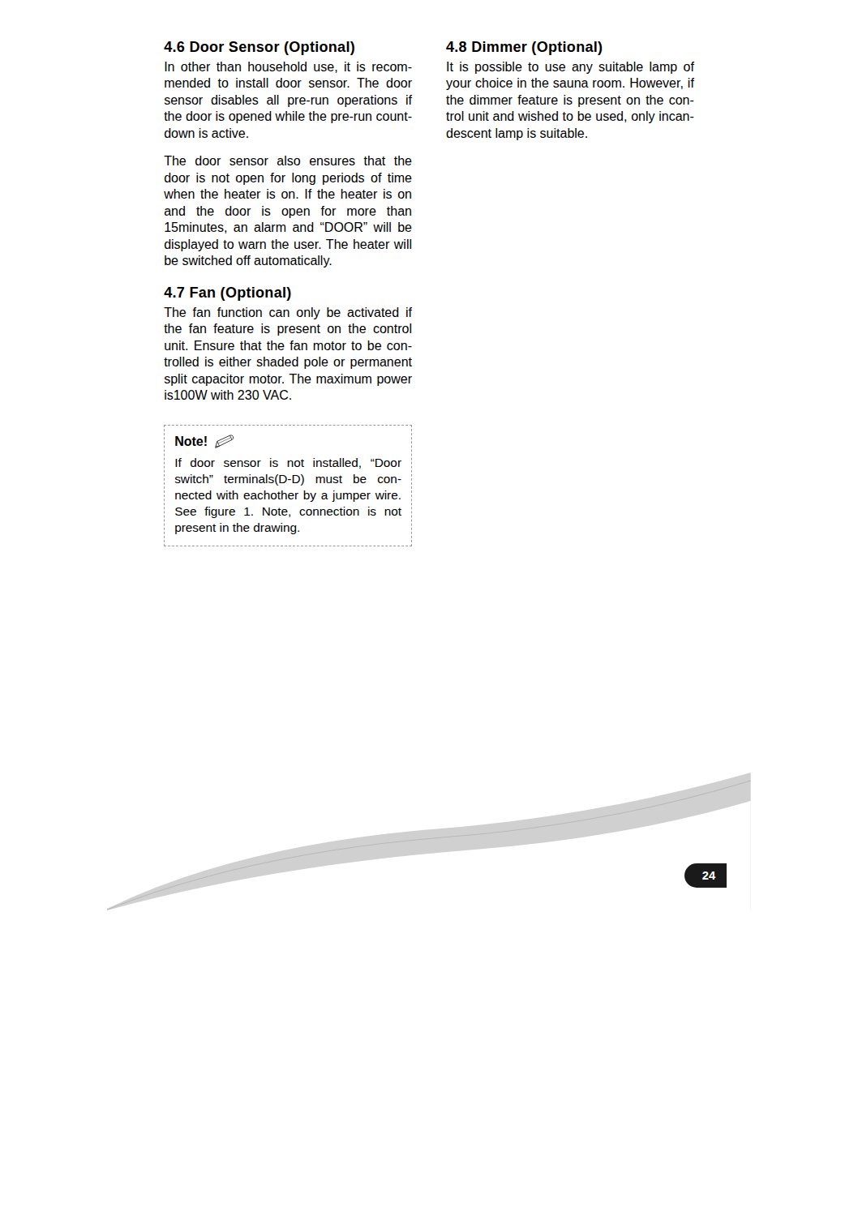4.6 Door Sensor (Optional)
In other than household use, it is recommended to install door sensor. The door sensor disables all pre-run operations if the door is opened while the pre-run countdown is active.
The door sensor also ensures that the door is not open for long periods of time when the heater is on. If the heater is on and the door is open for more than 15minutes, an alarm and “DOOR” will be displayed to warn the user. The heater will be switched off automatically.
4.7 Fan (Optional)
The fan function can only be activated if the fan feature is present on the control unit. Ensure that the fan motor to be controlled is either shaded pole or permanent split capacitor motor. The maximum power is100W with 230 VAC.
Note!
If door sensor is not installed, “Door switch” terminals(D-D) must be connected with eachother by a jumper wire. See figure 1. Note, connection is not present in the drawing.
4.8 Dimmer (Optional)
It is possible to use any suitable lamp of your choice in the sauna room. However, if the dimmer feature is present on the control unit and wished to be used, only incandescent lamp is suitable.
24